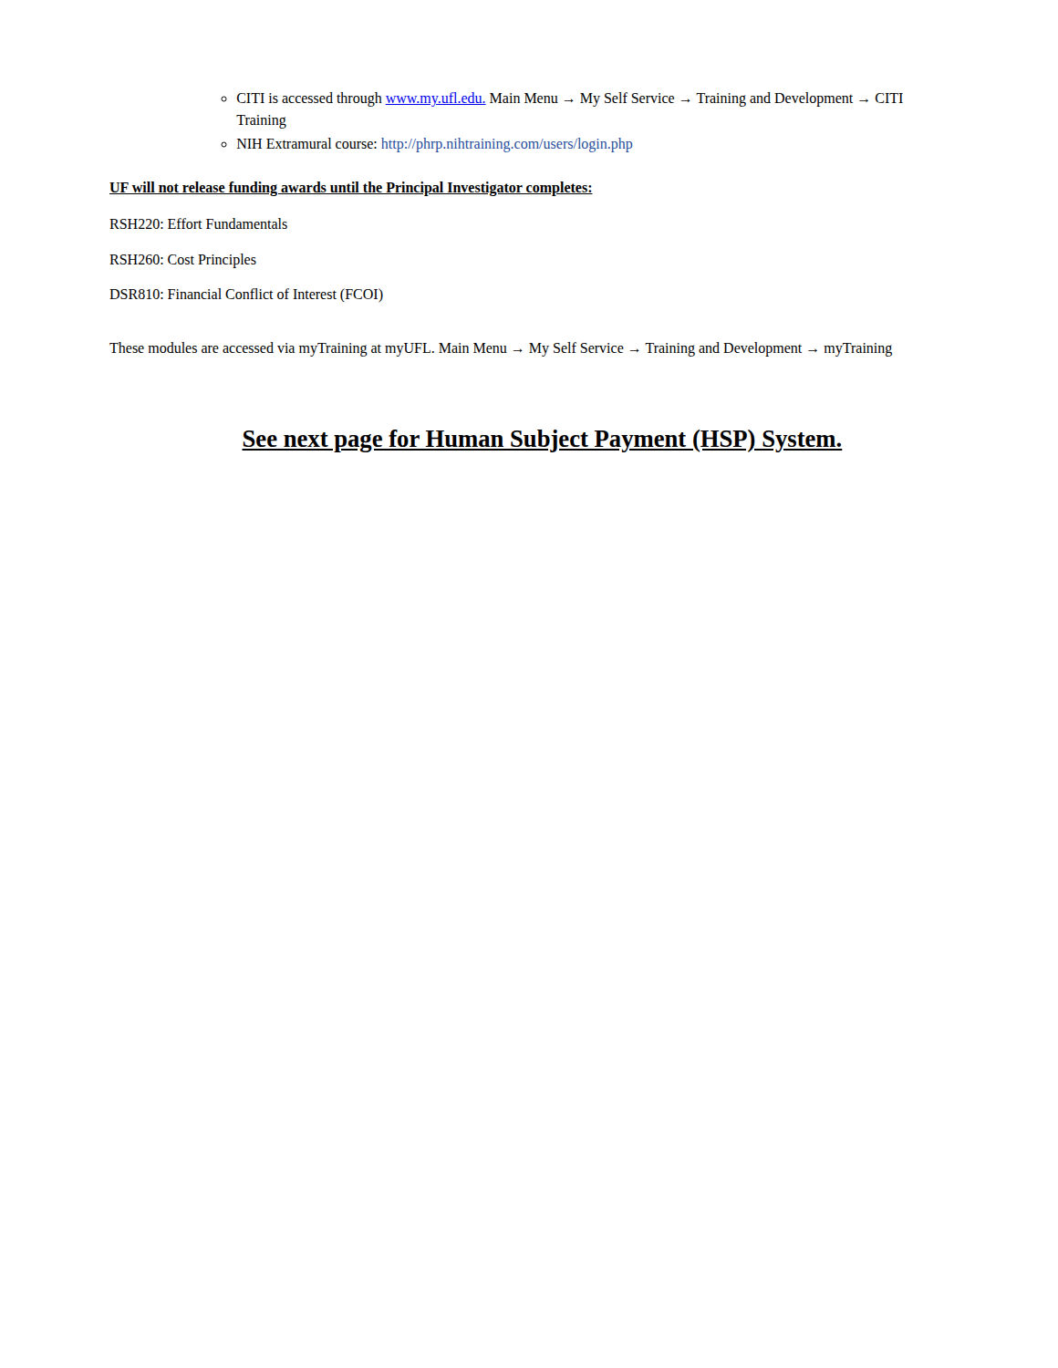CITI is accessed through www.my.ufl.edu. Main Menu → My Self Service → Training and Development → CITI Training
NIH Extramural course: http://phrp.nihtraining.com/users/login.php
UF will not release funding awards until the Principal Investigator completes:
RSH220: Effort Fundamentals
RSH260: Cost Principles
DSR810: Financial Conflict of Interest (FCOI)
These modules are accessed via myTraining at myUFL. Main Menu → My Self Service → Training and Development → myTraining
See next page for Human Subject Payment (HSP) System.